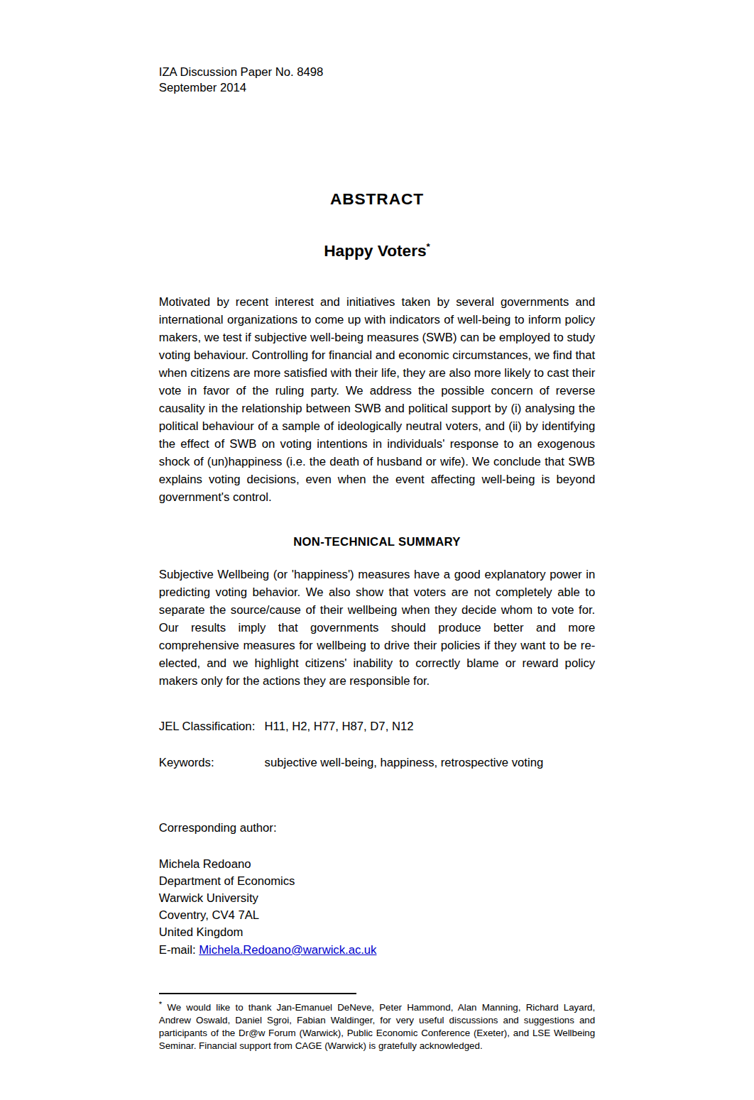IZA Discussion Paper No. 8498
September 2014
ABSTRACT
Happy Voters*
Motivated by recent interest and initiatives taken by several governments and international organizations to come up with indicators of well-being to inform policy makers, we test if subjective well-being measures (SWB) can be employed to study voting behaviour. Controlling for financial and economic circumstances, we find that when citizens are more satisfied with their life, they are also more likely to cast their vote in favor of the ruling party. We address the possible concern of reverse causality in the relationship between SWB and political support by (i) analysing the political behaviour of a sample of ideologically neutral voters, and (ii) by identifying the effect of SWB on voting intentions in individuals' response to an exogenous shock of (un)happiness (i.e. the death of husband or wife). We conclude that SWB explains voting decisions, even when the event affecting well-being is beyond government's control.
NON-TECHNICAL SUMMARY
Subjective Wellbeing (or 'happiness') measures have a good explanatory power in predicting voting behavior. We also show that voters are not completely able to separate the source/cause of their wellbeing when they decide whom to vote for. Our results imply that governments should produce better and more comprehensive measures for wellbeing to drive their policies if they want to be re-elected, and we highlight citizens' inability to correctly blame or reward policy makers only for the actions they are responsible for.
JEL Classification:
H11, H2, H77, H87, D7, N12
Keywords:
subjective well-being, happiness, retrospective voting
Corresponding author:
Michela Redoano
Department of Economics
Warwick University
Coventry, CV4 7AL
United Kingdom
E-mail: Michela.Redoano@warwick.ac.uk
* We would like to thank Jan-Emanuel DeNeve, Peter Hammond, Alan Manning, Richard Layard, Andrew Oswald, Daniel Sgroi, Fabian Waldinger, for very useful discussions and suggestions and participants of the Dr@w Forum (Warwick), Public Economic Conference (Exeter), and LSE Wellbeing Seminar. Financial support from CAGE (Warwick) is gratefully acknowledged.